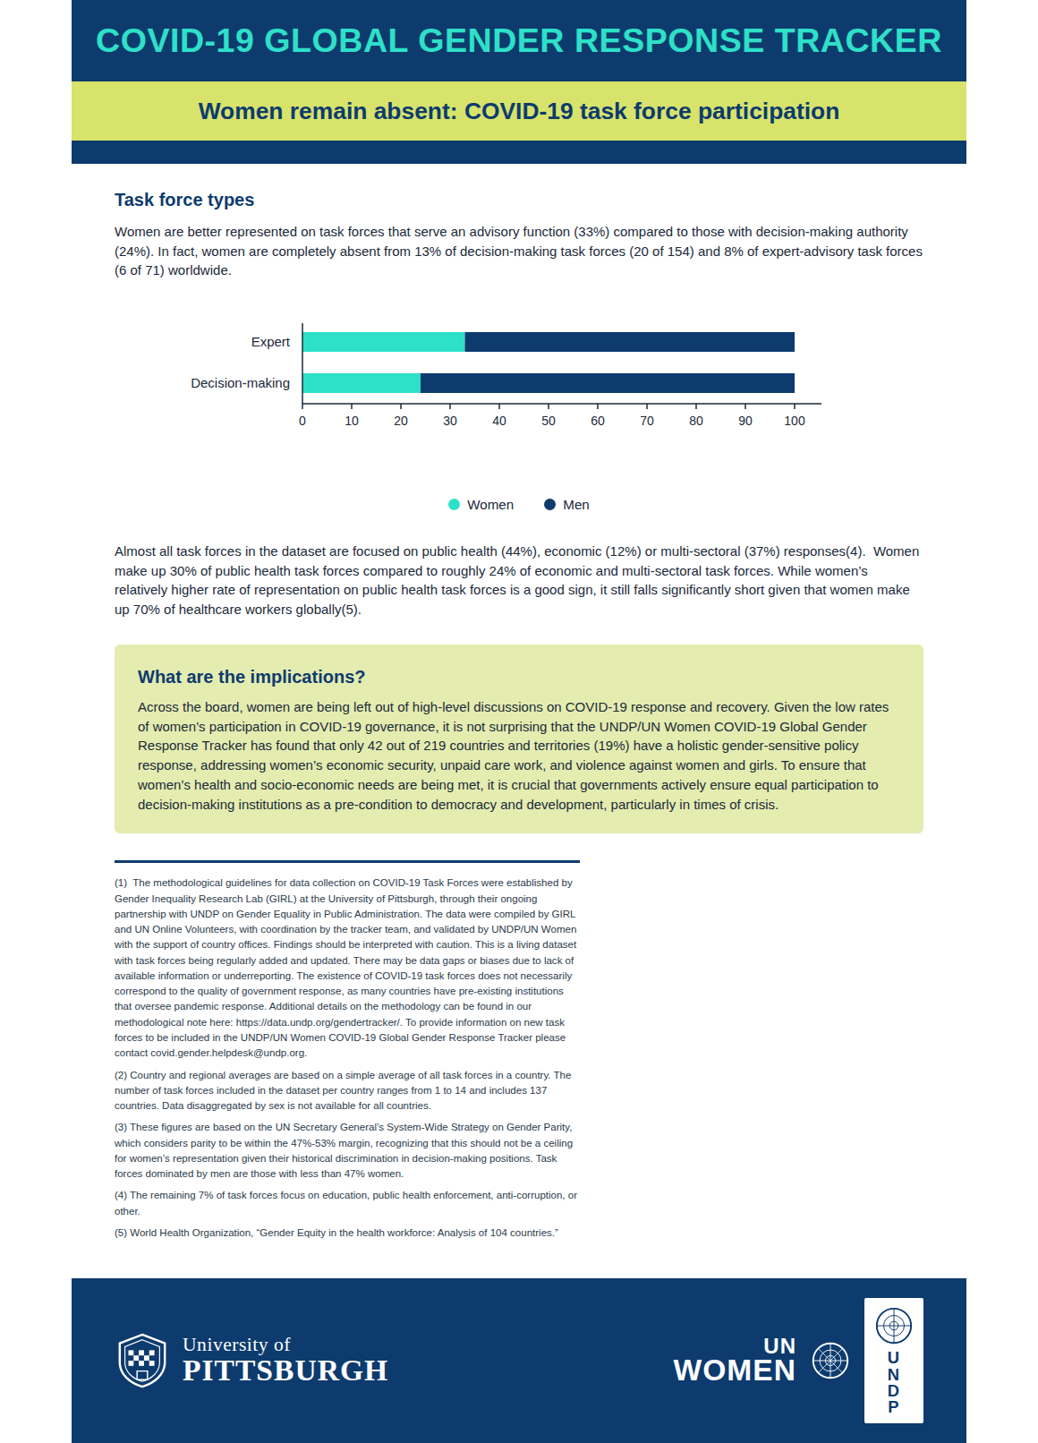COVID-19 GLOBAL GENDER RESPONSE TRACKER
Women remain absent: COVID-19 task force participation
Task force types
Women are better represented on task forces that serve an advisory function (33%) compared to those with decision-making authority (24%). In fact, women are completely absent from 13% of decision-making task forces (20 of 154) and 8% of expert-advisory task forces (6 of 71) worldwide.
Share of women and men on COVID-19 task forces by task force type Expert advisory task forces are 33% women and 67% men. Decision-making task forces are 24% women and 76% men. Expert Decision-making 0 10 20 30 40 50 60 70 80 90 100
Women Men
Almost all task forces in the dataset are focused on public health (44%), economic (12%) or multi-sectoral (37%) responses(4). Women make up 30% of public health task forces compared to roughly 24% of economic and multi-sectoral task forces. While women’s relatively higher rate of representation on public health task forces is a good sign, it still falls significantly short given that women make up 70% of healthcare workers globally(5).
What are the implications?
Across the board, women are being left out of high-level discussions on COVID-19 response and recovery. Given the low rates of women’s participation in COVID-19 governance, it is not surprising that the UNDP/UN Women COVID-19 Global Gender Response Tracker has found that only 42 out of 219 countries and territories (19%) have a holistic gender-sensitive policy response, addressing women’s economic security, unpaid care work, and violence against women and girls. To ensure that women’s health and socio-economic needs are being met, it is crucial that governments actively ensure equal participation to decision-making institutions as a pre-condition to democracy and development, particularly in times of crisis.
(1) The methodological guidelines for data collection on COVID-19 Task Forces were established by Gender Inequality Research Lab (GIRL) at the University of Pittsburgh, through their ongoing partnership with UNDP on Gender Equality in Public Administration. The data were compiled by GIRL and UN Online Volunteers, with coordination by the tracker team, and validated by UNDP/UN Women with the support of country offices. Findings should be interpreted with caution. This is a living dataset with task forces being regularly added and updated. There may be data gaps or biases due to lack of available information or underreporting. The existence of COVID-19 task forces does not necessarily correspond to the quality of government response, as many countries have pre-existing institutions that oversee pandemic response. Additional details on the methodology can be found in our methodological note here: https://data.undp.org/gendertracker/. To provide information on new task forces to be included in the UNDP/UN Women COVID-19 Global Gender Response Tracker please contact covid.gender.helpdesk@undp.org.
(2) Country and regional averages are based on a simple average of all task forces in a country. The number of task forces included in the dataset per country ranges from 1 to 14 and includes 137 countries. Data disaggregated by sex is not available for all countries.
(3) These figures are based on the UN Secretary General’s System-Wide Strategy on Gender Parity, which considers parity to be within the 47%-53% margin, recognizing that this should not be a ceiling for women’s representation given their historical discrimination in decision-making positions. Task forces dominated by men are those with less than 47% women.
(4) The remaining 7% of task forces focus on education, public health enforcement, anti-corruption, or other.
(5) World Health Organization, “Gender Equity in the health workforce: Analysis of 104 countries.”
University of Pittsburgh crest University of PITTSBURGH
UN WOMEN
United Nations emblem
UNDP emblem UNDP